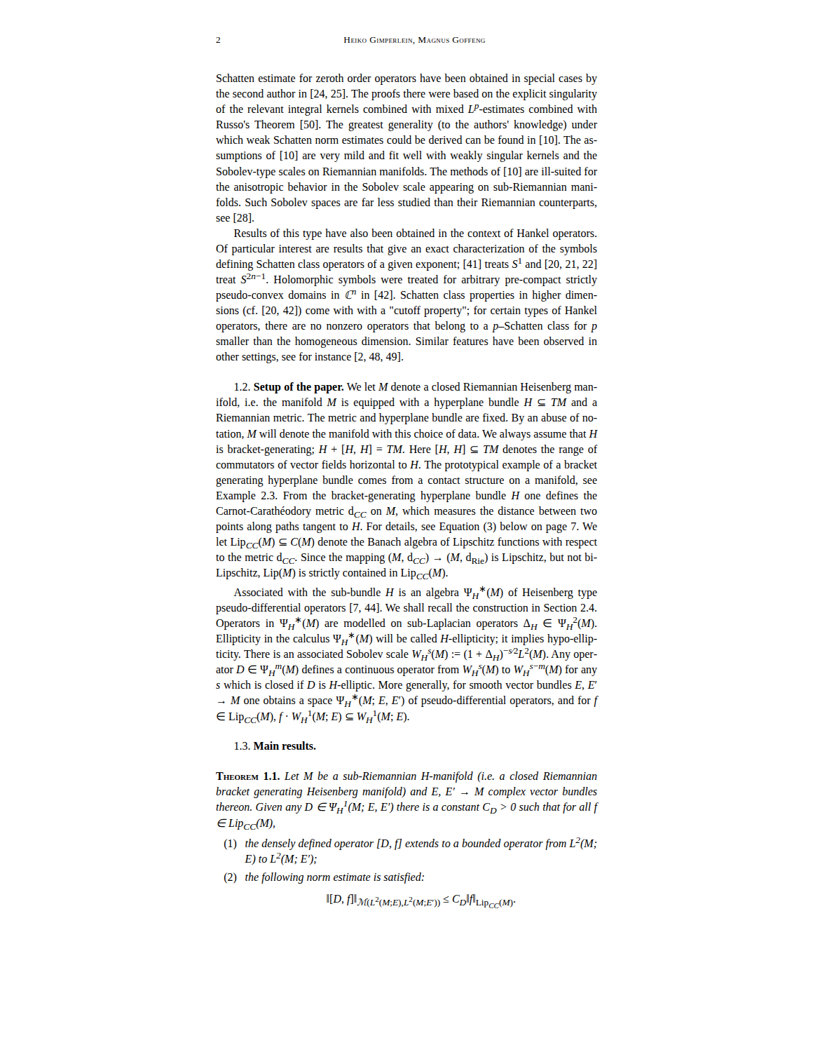2 Heiko Gimperlein, Magnus Goffeng
Schatten estimate for zeroth order operators have been obtained in special cases by the second author in [24, 25]. The proofs there were based on the explicit singularity of the relevant integral kernels combined with mixed Lp-estimates combined with Russo's Theorem [50]. The greatest generality (to the authors' knowledge) under which weak Schatten norm estimates could be derived can be found in [10]. The assumptions of [10] are very mild and fit well with weakly singular kernels and the Sobolev-type scales on Riemannian manifolds. The methods of [10] are ill-suited for the anisotropic behavior in the Sobolev scale appearing on sub-Riemannian manifolds. Such Sobolev spaces are far less studied than their Riemannian counterparts, see [28].
Results of this type have also been obtained in the context of Hankel operators. Of particular interest are results that give an exact characterization of the symbols defining Schatten class operators of a given exponent; [41] treats S1 and [20, 21, 22] treat S2n−1. Holomorphic symbols were treated for arbitrary pre-compact strictly pseudo-convex domains in ℂn in [42]. Schatten class properties in higher dimensions (cf. [20, 42]) come with with a "cutoff property"; for certain types of Hankel operators, there are no nonzero operators that belong to a p–Schatten class for p smaller than the homogeneous dimension. Similar features have been observed in other settings, see for instance [2, 48, 49].
1.2. Setup of the paper. We let M denote a closed Riemannian Heisenberg manifold, i.e. the manifold M is equipped with a hyperplane bundle H ⊆ TM and a Riemannian metric. The metric and hyperplane bundle are fixed. By an abuse of notation, M will denote the manifold with this choice of data. We always assume that H is bracket-generating; H + [H, H] = TM. Here [H, H] ⊆ TM denotes the range of commutators of vector fields horizontal to H. The prototypical example of a bracket generating hyperplane bundle comes from a contact structure on a manifold, see Example 2.3. From the bracket-generating hyperplane bundle H one defines the Carnot-Carathéodory metric dCC on M, which measures the distance between two points along paths tangent to H. For details, see Equation (3) below on page 7. We let LipCC(M) ⊆ C(M) denote the Banach algebra of Lipschitz functions with respect to the metric dCC. Since the mapping (M, dCC) → (M, dRie) is Lipschitz, but not bi-Lipschitz, Lip(M) is strictly contained in LipCC(M).
Associated with the sub-bundle H is an algebra ΨH∗(M) of Heisenberg type pseudo-differential operators [7, 44]. We shall recall the construction in Section 2.4. Operators in ΨH∗(M) are modelled on sub-Laplacian operators ΔH ∈ ΨH2(M). Ellipticity in the calculus ΨH∗(M) will be called H-ellipticity; it implies hypo-ellipticity. There is an associated Sobolev scale WHs(M) := (1 + ΔH)−s⁄2L2(M). Any operator D ∈ ΨHm(M) defines a continuous operator from WHs(M) to WHs−m(M) for any s which is closed if D is H-elliptic. More generally, for smooth vector bundles E, E′ → M one obtains a space ΨH∗(M; E, E′) of pseudo-differential operators, and for f ∈ LipCC(M), f · WH1(M; E) ⊆ WH1(M; E).
1.3. Main results.
Theorem 1.1. Let M be a sub-Riemannian H-manifold (i.e. a closed Riemannian bracket generating Heisenberg manifold) and E, E′ → M complex vector bundles thereon. Given any D ∈ ΨH1(M; E, E′) there is a constant CD > 0 such that for all f ∈ LipCC(M),
the densely defined operator [D, f] extends to a bounded operator from L2(M; E) to L2(M; E′);
the following norm estimate is satisfied:
‖[D, f]‖ℳ(L2(M;E),L2(M;E′)) ≤ CD‖f‖LipCC(M).